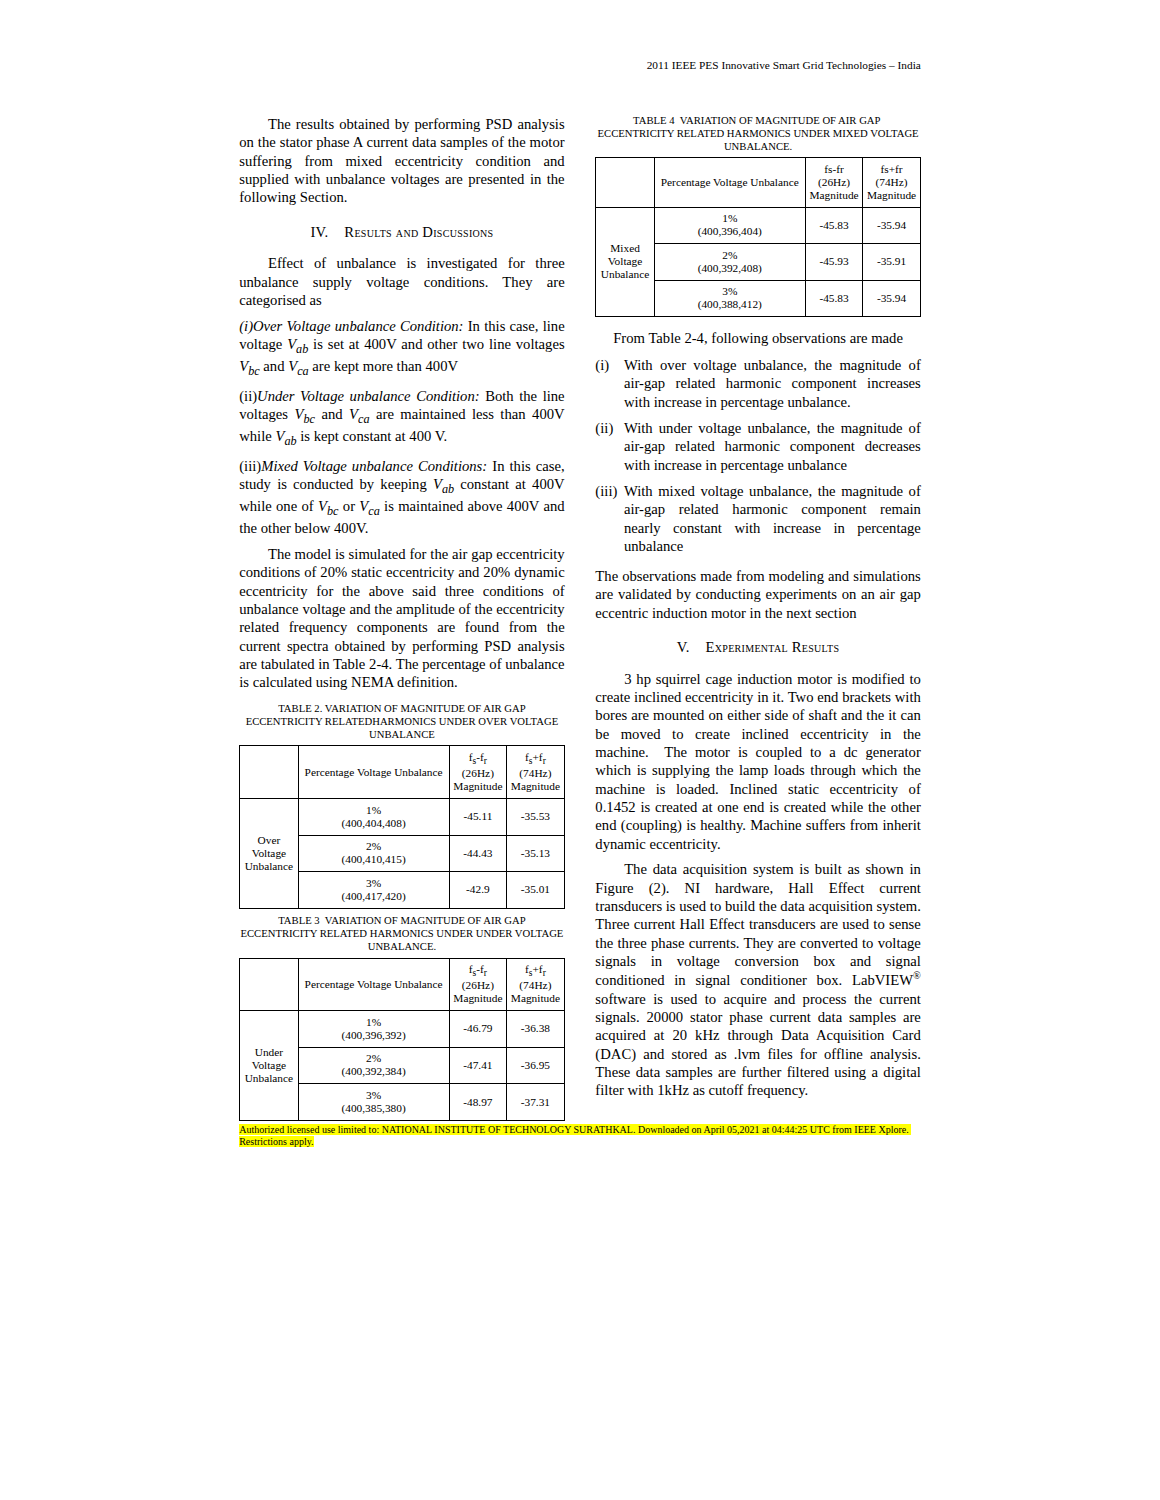2011 IEEE PES Innovative Smart Grid Technologies – India
The results obtained by performing PSD analysis on the stator phase A current data samples of the motor suffering from mixed eccentricity condition and supplied with unbalance voltages are presented in the following Section.
IV. Results and Discussions
Effect of unbalance is investigated for three unbalance supply voltage conditions. They are categorised as
(i)Over Voltage unbalance Condition: In this case, line voltage Vab is set at 400V and other two line voltages Vbc and Vca are kept more than 400V
(ii)Under Voltage unbalance Condition: Both the line voltages Vbc and Vca are maintained less than 400V while Vab is kept constant at 400 V.
(iii)Mixed Voltage unbalance Conditions: In this case, study is conducted by keeping Vab constant at 400V while one of Vbc or Vca is maintained above 400V and the other below 400V.
The model is simulated for the air gap eccentricity conditions of 20% static eccentricity and 20% dynamic eccentricity for the above said three conditions of unbalance voltage and the amplitude of the eccentricity related frequency components are found from the current spectra obtained by performing PSD analysis are tabulated in Table 2-4. The percentage of unbalance is calculated using NEMA definition.
Table 2. Variation of Magnitude of Air Gap Eccentricity Relatedharmonics under Over Voltage Unbalance
| | Percentage Voltage Unbalance | f s -f r (26Hz) Magnitude | f s +f r (74Hz) Magnitude |
| --- | --- | --- | --- |
| Over Voltage Unbalance | 1% (400,404,408) | -45.11 | -35.53 |
| 2% (400,410,415) | -44.43 | -35.13 |
| 3% (400,417,420) | -42.9 | -35.01 |
Table 3 Variation of Magnitude of Air Gap Eccentricity Related Harmonics under Under Voltage Unbalance.
| | Percentage Voltage Unbalance | f s -f r (26Hz) Magnitude | f s +f r (74Hz) Magnitude |
| --- | --- | --- | --- |
| Under Voltage Unbalance | 1% (400,396,392) | -46.79 | -36.38 |
| 2% (400,392,384) | -47.41 | -36.95 |
| 3% (400,385,380) | -48.97 | -37.31 |
Table 4 Variation of Magnitude of Air Gap Eccentricity Related Harmonics under Mixed Voltage Unbalance.
| | Percentage Voltage Unbalance | fs-fr (26Hz) Magnitude | fs+fr (74Hz) Magnitude |
| --- | --- | --- | --- |
| Mixed Voltage Unbalance | 1% (400,396,404) | -45.83 | -35.94 |
| 2% (400,392,408) | -45.93 | -35.91 |
| 3% (400,388,412) | -45.83 | -35.94 |
From Table 2-4, following observations are made
(i) With over voltage unbalance, the magnitude of air-gap related harmonic component increases with increase in percentage unbalance.
(ii) With under voltage unbalance, the magnitude of air-gap related harmonic component decreases with increase in percentage unbalance
(iii) With mixed voltage unbalance, the magnitude of air-gap related harmonic component remain nearly constant with increase in percentage unbalance
The observations made from modeling and simulations are validated by conducting experiments on an air gap eccentric induction motor in the next section
V. Experimental Results
3 hp squirrel cage induction motor is modified to create inclined eccentricity in it. Two end brackets with bores are mounted on either side of shaft and the it can be moved to create inclined eccentricity in the machine. The motor is coupled to a dc generator which is supplying the lamp loads through which the machine is loaded. Inclined static eccentricity of 0.1452 is created at one end is created while the other end (coupling) is healthy. Machine suffers from inherit dynamic eccentricity.
The data acquisition system is built as shown in Figure (2). NI hardware, Hall Effect current transducers is used to build the data acquisition system. Three current Hall Effect transducers are used to sense the three phase currents. They are converted to voltage signals in voltage conversion box and signal conditioned in signal conditioner box. LabVIEW® software is used to acquire and process the current signals. 20000 stator phase current data samples are acquired at 20 kHz through Data Acquisition Card (DAC) and stored as .lvm files for offline analysis. These data samples are further filtered using a digital filter with 1kHz as cutoff frequency.
Authorized licensed use limited to: NATIONAL INSTITUTE OF TECHNOLOGY SURATHKAL. Downloaded on April 05,2021 at 04:44:25 UTC from IEEE Xplore. Restrictions apply.